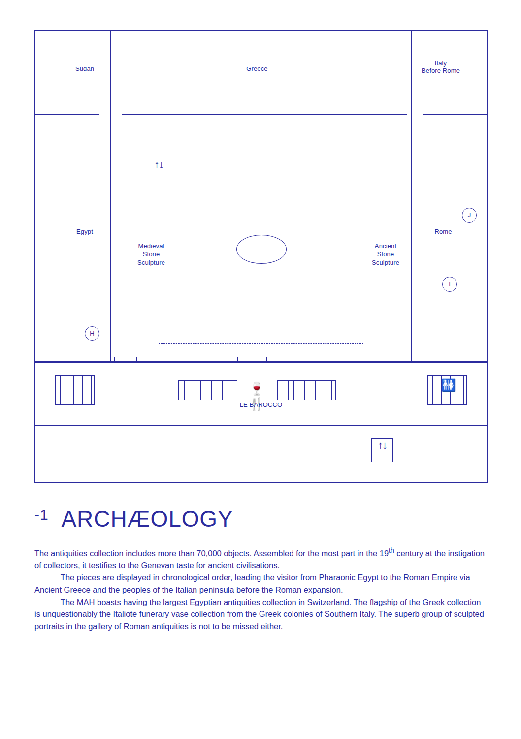↑↓
↑↓
🍷🍴
🚻
H
I
J
Sudan
Greece
Italy
Before Rome
Egypt
Rome
Medieval
Stone
Sculpture
Ancient
Stone
Sculpture
LE BAROCCO
-1 ARCHÆOLOGY
The antiquities collection includes more than 70,000 objects. Assembled for the most part in the 19th century at the instigation of collectors, it testifies to the Genevan taste for ancient civilisations.
The pieces are displayed in chronological order, leading the visitor from Pharaonic Egypt to the Roman Empire via Ancient Greece and the peoples of the Italian peninsula before the Roman expansion.
The MAH boasts having the largest Egyptian antiquities collection in Switzerland. The flagship of the Greek collection is unquestionably the Italiote funerary vase collection from the Greek colonies of Southern Italy. The superb group of sculpted portraits in the gallery of Roman antiquities is not to be missed either.